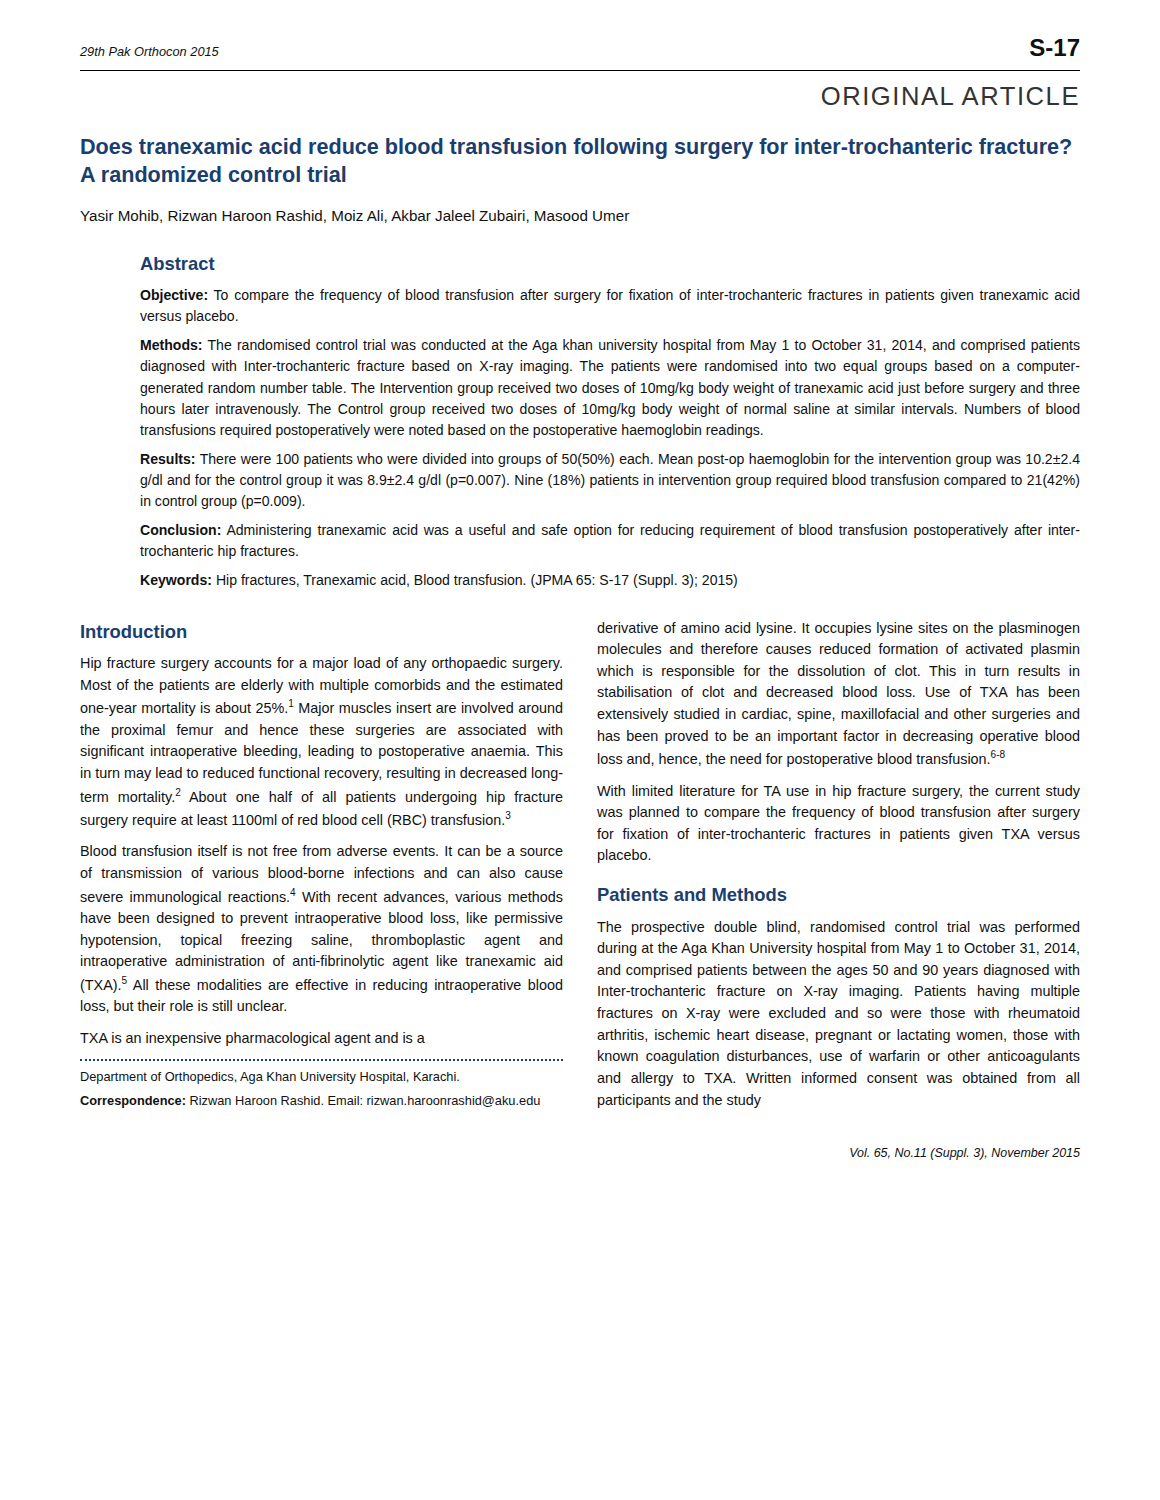29th Pak Orthocon 2015 S-17
ORIGINAL ARTICLE
Does tranexamic acid reduce blood transfusion following surgery for inter-trochanteric fracture? A randomized control trial
Yasir Mohib, Rizwan Haroon Rashid, Moiz Ali, Akbar Jaleel Zubairi, Masood Umer
Abstract
Objective: To compare the frequency of blood transfusion after surgery for fixation of inter-trochanteric fractures in patients given tranexamic acid versus placebo.
Methods: The randomised control trial was conducted at the Aga khan university hospital from May 1 to October 31, 2014, and comprised patients diagnosed with Inter-trochanteric fracture based on X-ray imaging. The patients were randomised into two equal groups based on a computer-generated random number table. The Intervention group received two doses of 10mg/kg body weight of tranexamic acid just before surgery and three hours later intravenously. The Control group received two doses of 10mg/kg body weight of normal saline at similar intervals. Numbers of blood transfusions required postoperatively were noted based on the postoperative haemoglobin readings.
Results: There were 100 patients who were divided into groups of 50(50%) each. Mean post-op haemoglobin for the intervention group was 10.2±2.4 g/dl and for the control group it was 8.9±2.4 g/dl (p=0.007). Nine (18%) patients in intervention group required blood transfusion compared to 21(42%) in control group (p=0.009).
Conclusion: Administering tranexamic acid was a useful and safe option for reducing requirement of blood transfusion postoperatively after inter-trochanteric hip fractures.
Keywords: Hip fractures, Tranexamic acid, Blood transfusion. (JPMA 65: S-17 (Suppl. 3); 2015)
Introduction
Hip fracture surgery accounts for a major load of any orthopaedic surgery. Most of the patients are elderly with multiple comorbids and the estimated one-year mortality is about 25%.1 Major muscles insert are involved around the proximal femur and hence these surgeries are associated with significant intraoperative bleeding, leading to postoperative anaemia. This in turn may lead to reduced functional recovery, resulting in decreased long-term mortality.2 About one half of all patients undergoing hip fracture surgery require at least 1100ml of red blood cell (RBC) transfusion.3
Blood transfusion itself is not free from adverse events. It can be a source of transmission of various blood-borne infections and can also cause severe immunological reactions.4 With recent advances, various methods have been designed to prevent intraoperative blood loss, like permissive hypotension, topical freezing saline, thromboplastic agent and intraoperative administration of anti-fibrinolytic agent like tranexamic aid (TXA).5 All these modalities are effective in reducing intraoperative blood loss, but their role is still unclear.
TXA is an inexpensive pharmacological agent and is a
Department of Orthopedics, Aga Khan University Hospital, Karachi.
Correspondence: Rizwan Haroon Rashid. Email: rizwan.haroonrashid@aku.edu
derivative of amino acid lysine. It occupies lysine sites on the plasminogen molecules and therefore causes reduced formation of activated plasmin which is responsible for the dissolution of clot. This in turn results in stabilisation of clot and decreased blood loss. Use of TXA has been extensively studied in cardiac, spine, maxillofacial and other surgeries and has been proved to be an important factor in decreasing operative blood loss and, hence, the need for postoperative blood transfusion.6-8
With limited literature for TA use in hip fracture surgery, the current study was planned to compare the frequency of blood transfusion after surgery for fixation of inter-trochanteric fractures in patients given TXA versus placebo.
Patients and Methods
The prospective double blind, randomised control trial was performed during at the Aga Khan University hospital from May 1 to October 31, 2014, and comprised patients between the ages 50 and 90 years diagnosed with Inter-trochanteric fracture on X-ray imaging. Patients having multiple fractures on X-ray were excluded and so were those with rheumatoid arthritis, ischemic heart disease, pregnant or lactating women, those with known coagulation disturbances, use of warfarin or other anticoagulants and allergy to TXA. Written informed consent was obtained from all participants and the study
Vol. 65, No.11 (Suppl. 3), November 2015